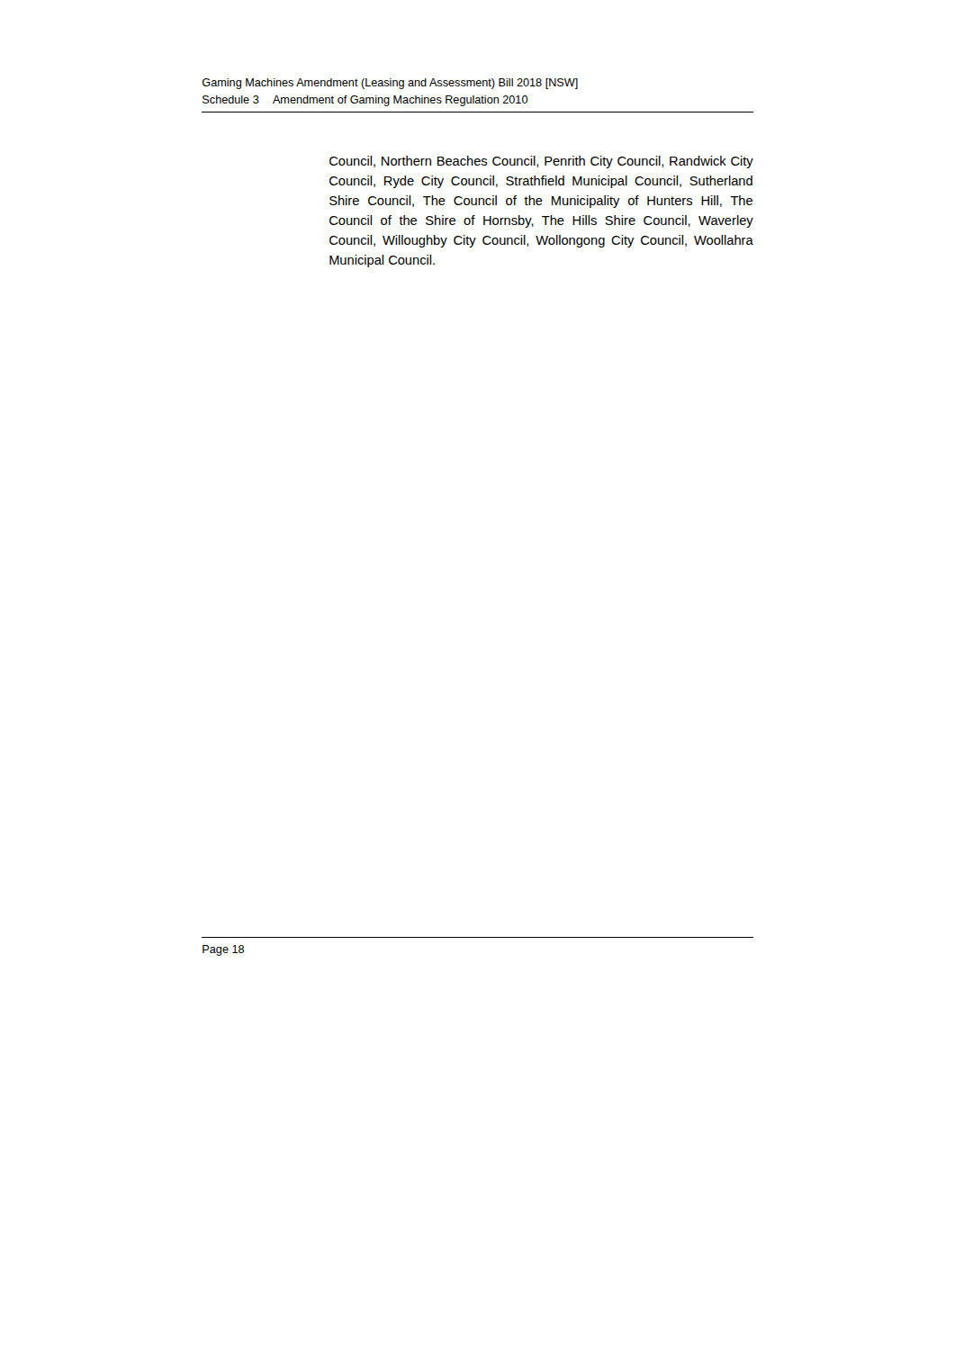Gaming Machines Amendment (Leasing and Assessment) Bill 2018 [NSW] Schedule 3 Amendment of Gaming Machines Regulation 2010
Council, Northern Beaches Council, Penrith City Council, Randwick City Council, Ryde City Council, Strathfield Municipal Council, Sutherland Shire Council, The Council of the Municipality of Hunters Hill, The Council of the Shire of Hornsby, The Hills Shire Council, Waverley Council, Willoughby City Council, Wollongong City Council, Woollahra Municipal Council.
Page 18